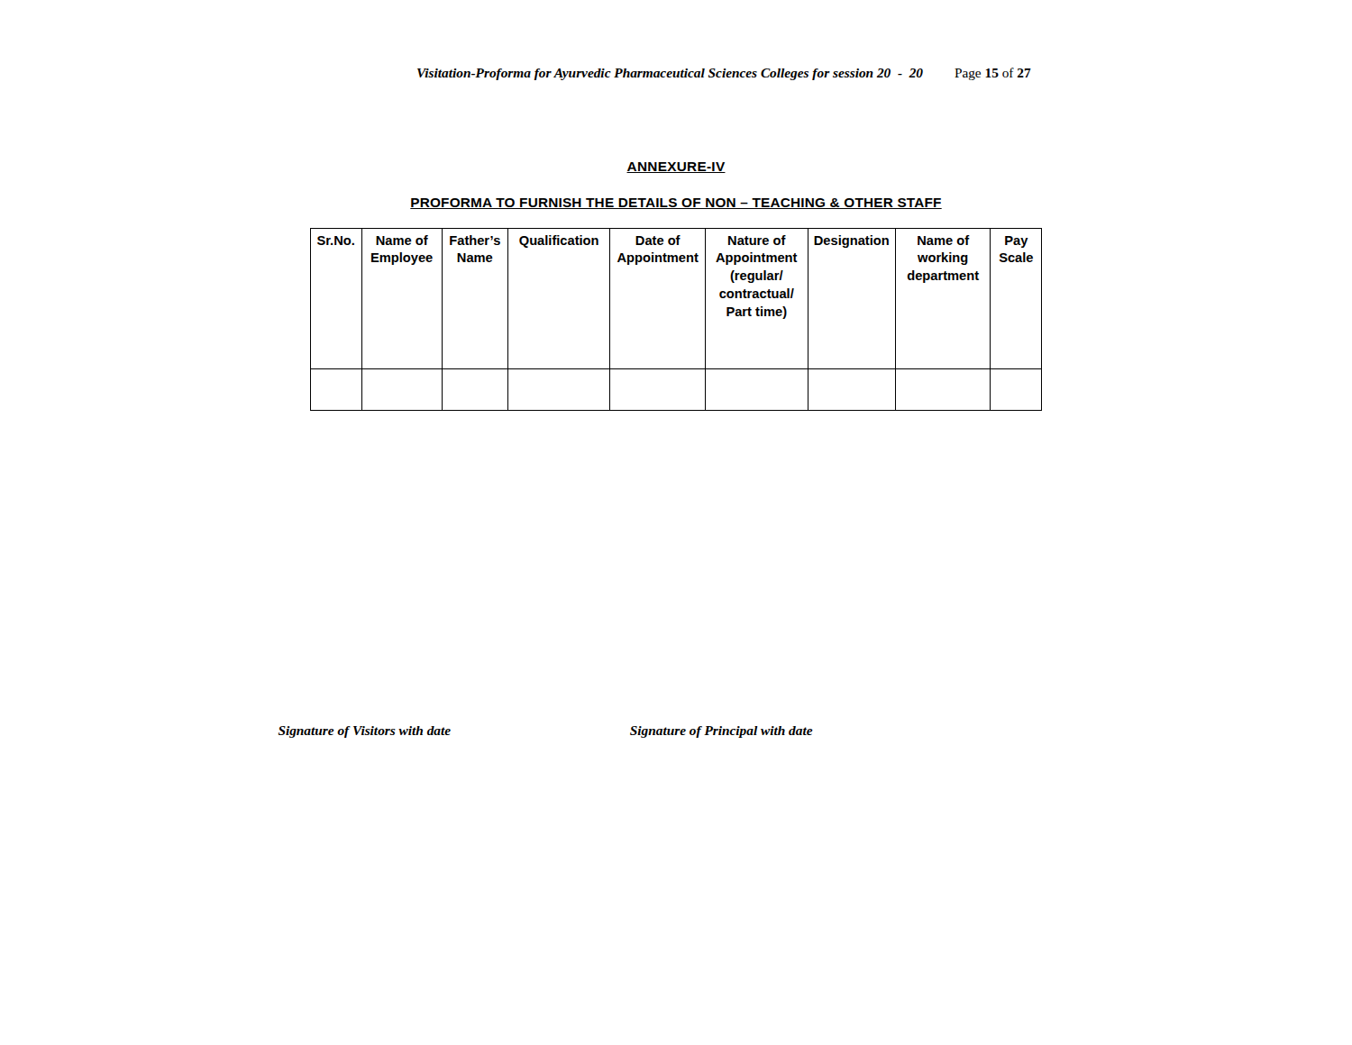Visitation-Proforma for Ayurvedic Pharmaceutical Sciences Colleges for session 20 - 20
Page 15 of 27
ANNEXURE-IV
PROFORMA TO FURNISH THE DETAILS OF NON – TEACHING & OTHER STAFF
| Sr.No. | Name of Employee | Father’s Name | Qualification | Date of Appointment | Nature of Appointment (regular/ contractual/ Part time) | Designation | Name of working department | Pay Scale |
| --- | --- | --- | --- | --- | --- | --- | --- | --- |
Signature of Visitors with date
Signature of Principal with date